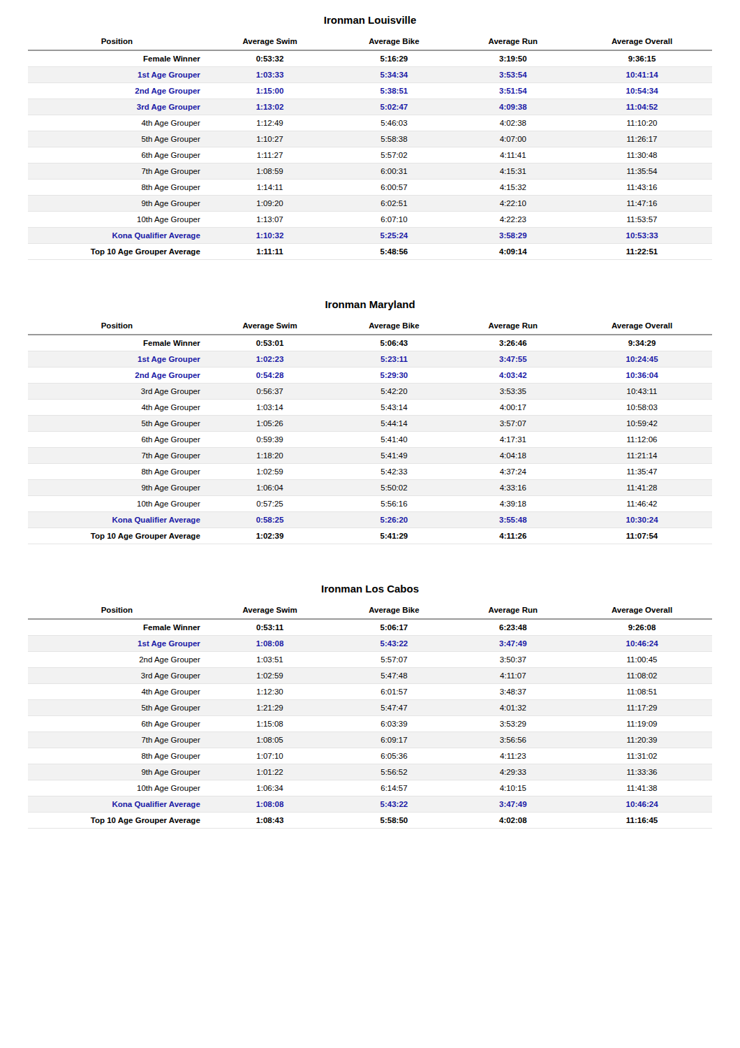Ironman Louisville
| Position | Average Swim | Average Bike | Average Run | Average Overall |
| --- | --- | --- | --- | --- |
| Female Winner | 0:53:32 | 5:16:29 | 3:19:50 | 9:36:15 |
| 1st Age Grouper | 1:03:33 | 5:34:34 | 3:53:54 | 10:41:14 |
| 2nd Age Grouper | 1:15:00 | 5:38:51 | 3:51:54 | 10:54:34 |
| 3rd Age Grouper | 1:13:02 | 5:02:47 | 4:09:38 | 11:04:52 |
| 4th Age Grouper | 1:12:49 | 5:46:03 | 4:02:38 | 11:10:20 |
| 5th Age Grouper | 1:10:27 | 5:58:38 | 4:07:00 | 11:26:17 |
| 6th Age Grouper | 1:11:27 | 5:57:02 | 4:11:41 | 11:30:48 |
| 7th Age Grouper | 1:08:59 | 6:00:31 | 4:15:31 | 11:35:54 |
| 8th Age Grouper | 1:14:11 | 6:00:57 | 4:15:32 | 11:43:16 |
| 9th Age Grouper | 1:09:20 | 6:02:51 | 4:22:10 | 11:47:16 |
| 10th Age Grouper | 1:13:07 | 6:07:10 | 4:22:23 | 11:53:57 |
| Kona Qualifier Average | 1:10:32 | 5:25:24 | 3:58:29 | 10:53:33 |
| Top 10 Age Grouper Average | 1:11:11 | 5:48:56 | 4:09:14 | 11:22:51 |
Ironman Maryland
| Position | Average Swim | Average Bike | Average Run | Average Overall |
| --- | --- | --- | --- | --- |
| Female Winner | 0:53:01 | 5:06:43 | 3:26:46 | 9:34:29 |
| 1st Age Grouper | 1:02:23 | 5:23:11 | 3:47:55 | 10:24:45 |
| 2nd Age Grouper | 0:54:28 | 5:29:30 | 4:03:42 | 10:36:04 |
| 3rd Age Grouper | 0:56:37 | 5:42:20 | 3:53:35 | 10:43:11 |
| 4th Age Grouper | 1:03:14 | 5:43:14 | 4:00:17 | 10:58:03 |
| 5th Age Grouper | 1:05:26 | 5:44:14 | 3:57:07 | 10:59:42 |
| 6th Age Grouper | 0:59:39 | 5:41:40 | 4:17:31 | 11:12:06 |
| 7th Age Grouper | 1:18:20 | 5:41:49 | 4:04:18 | 11:21:14 |
| 8th Age Grouper | 1:02:59 | 5:42:33 | 4:37:24 | 11:35:47 |
| 9th Age Grouper | 1:06:04 | 5:50:02 | 4:33:16 | 11:41:28 |
| 10th Age Grouper | 0:57:25 | 5:56:16 | 4:39:18 | 11:46:42 |
| Kona Qualifier Average | 0:58:25 | 5:26:20 | 3:55:48 | 10:30:24 |
| Top 10 Age Grouper Average | 1:02:39 | 5:41:29 | 4:11:26 | 11:07:54 |
Ironman Los Cabos
| Position | Average Swim | Average Bike | Average Run | Average Overall |
| --- | --- | --- | --- | --- |
| Female Winner | 0:53:11 | 5:06:17 | 6:23:48 | 9:26:08 |
| 1st Age Grouper | 1:08:08 | 5:43:22 | 3:47:49 | 10:46:24 |
| 2nd Age Grouper | 1:03:51 | 5:57:07 | 3:50:37 | 11:00:45 |
| 3rd Age Grouper | 1:02:59 | 5:47:48 | 4:11:07 | 11:08:02 |
| 4th Age Grouper | 1:12:30 | 6:01:57 | 3:48:37 | 11:08:51 |
| 5th Age Grouper | 1:21:29 | 5:47:47 | 4:01:32 | 11:17:29 |
| 6th Age Grouper | 1:15:08 | 6:03:39 | 3:53:29 | 11:19:09 |
| 7th Age Grouper | 1:08:05 | 6:09:17 | 3:56:56 | 11:20:39 |
| 8th Age Grouper | 1:07:10 | 6:05:36 | 4:11:23 | 11:31:02 |
| 9th Age Grouper | 1:01:22 | 5:56:52 | 4:29:33 | 11:33:36 |
| 10th Age Grouper | 1:06:34 | 6:14:57 | 4:10:15 | 11:41:38 |
| Kona Qualifier Average | 1:08:08 | 5:43:22 | 3:47:49 | 10:46:24 |
| Top 10 Age Grouper Average | 1:08:43 | 5:58:50 | 4:02:08 | 11:16:45 |